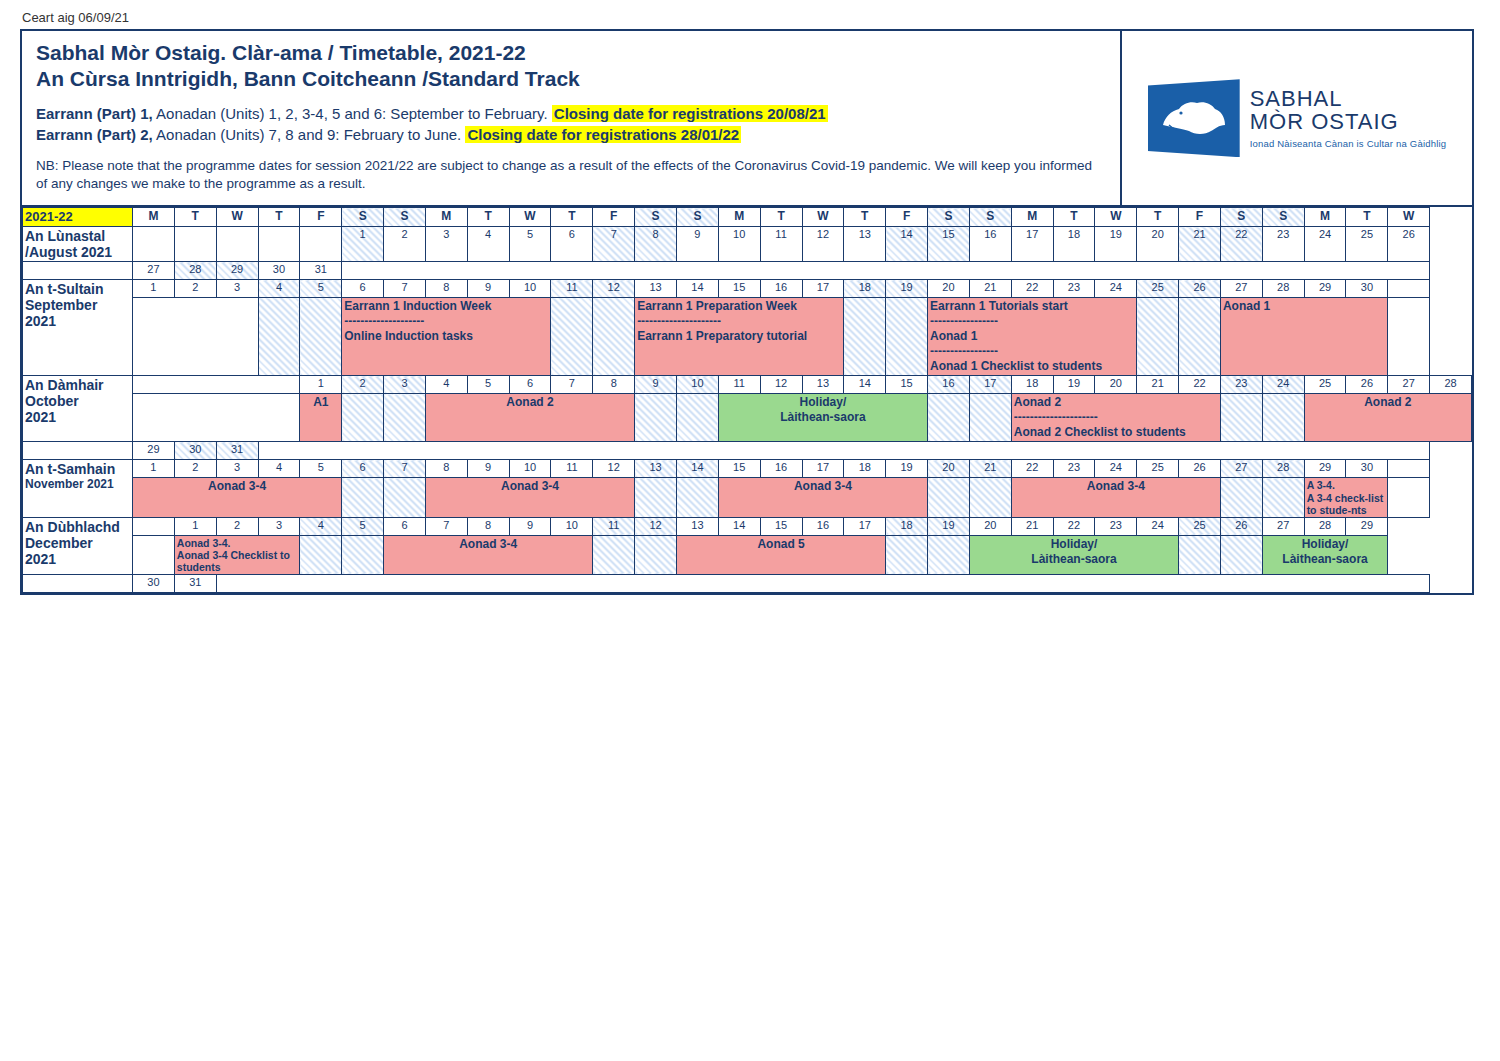Ceart aig 06/09/21
Sabhal Mòr Ostaig. Clàr-ama / Timetable, 2021-22
An Cùrsa Inntrigidh, Bann Coitcheann /Standard Track
Earrann (Part) 1, Aonadan (Units) 1, 2, 3-4, 5 and 6: September to February. Closing date for registrations 20/08/21
Earrann (Part) 2, Aonadan (Units) 7, 8 and 9: February to June. Closing date for registrations 28/01/22
NB: Please note that the programme dates for session 2021/22 are subject to change as a result of the effects of the Coronavirus Covid-19 pandemic. We will keep you informed of any changes we make to the programme as a result.
SABHAL
MÒR OSTAIG
Ionad Nàiseanta Cànan is Cultar na Gàidhlig
| 2021-22 | M | T | W | T | F | S | S | M | T | W | T | F | S | S | M | T | W | T | F | S | S | M | T | W | T | F | S | S | M | T | W |
| An Lùnastal /August 2021 | | | | | | 1 | 2 | 3 | 4 | 5 | 6 | 7 | 8 | 9 | 10 | 11 | 12 | 13 | 14 | 15 | 16 | 17 | 18 | 19 | 20 | 21 | 22 | 23 | 24 | 25 | 26 |
| | 27 | 28 | 29 | 30 | 31 | |
| An t-Sultain September 2021 | 1 | 2 | 3 | 4 | 5 | 6 | 7 | 8 | 9 | 10 | 11 | 12 | 13 | 14 | 15 | 16 | 17 | 18 | 19 | 20 | 21 | 22 | 23 | 24 | 25 | 26 | 27 | 28 | 29 | 30 | |
| | | | Earrann 1 Induction Week -------------------- Online Induction tasks | | | Earrann 1 Preparation Week --------------------- Earrann 1 Preparatory tutorial | | | Earrann 1 Tutorials start ----------------- Aonad 1 ----------------- Aonad 1 Checklist to students | | | Aonad 1 | |
| An Dàmhair October 2021 | | 1 | 2 | 3 | 4 | 5 | 6 | 7 | 8 | 9 | 10 | 11 | 12 | 13 | 14 | 15 | 16 | 17 | 18 | 19 | 20 | 21 | 22 | 23 | 24 | 25 | 26 | 27 | 28 |
| | A1 | | | Aonad 2 | | | Holiday/ Làithean-saora | | | Aonad 2 --------------------- Aonad 2 Checklist to students | | | Aonad 2 |
| | 29 | 30 | 31 | |
| An t-Samhain November 2021 | 1 | 2 | 3 | 4 | 5 | 6 | 7 | 8 | 9 | 10 | 11 | 12 | 13 | 14 | 15 | 16 | 17 | 18 | 19 | 20 | 21 | 22 | 23 | 24 | 25 | 26 | 27 | 28 | 29 | 30 | |
| Aonad 3-4 | | | Aonad 3-4 | | | Aonad 3-4 | | | Aonad 3-4 | | | A 3-4. A 3-4 check-list to stude-nts | |
| An Dùbhlachd December 2021 | | 1 | 2 | 3 | 4 | 5 | 6 | 7 | 8 | 9 | 10 | 11 | 12 | 13 | 14 | 15 | 16 | 17 | 18 | 19 | 20 | 21 | 22 | 23 | 24 | 25 | 26 | 27 | 28 | 29 |
| | Aonad 3-4. Aonad 3-4 Checklist to students | | | Aonad 3-4 | | | Aonad 5 | | | Holiday/ Làithean-saora | | | Holiday/ Làithean-saora |
| | 30 | 31 | |